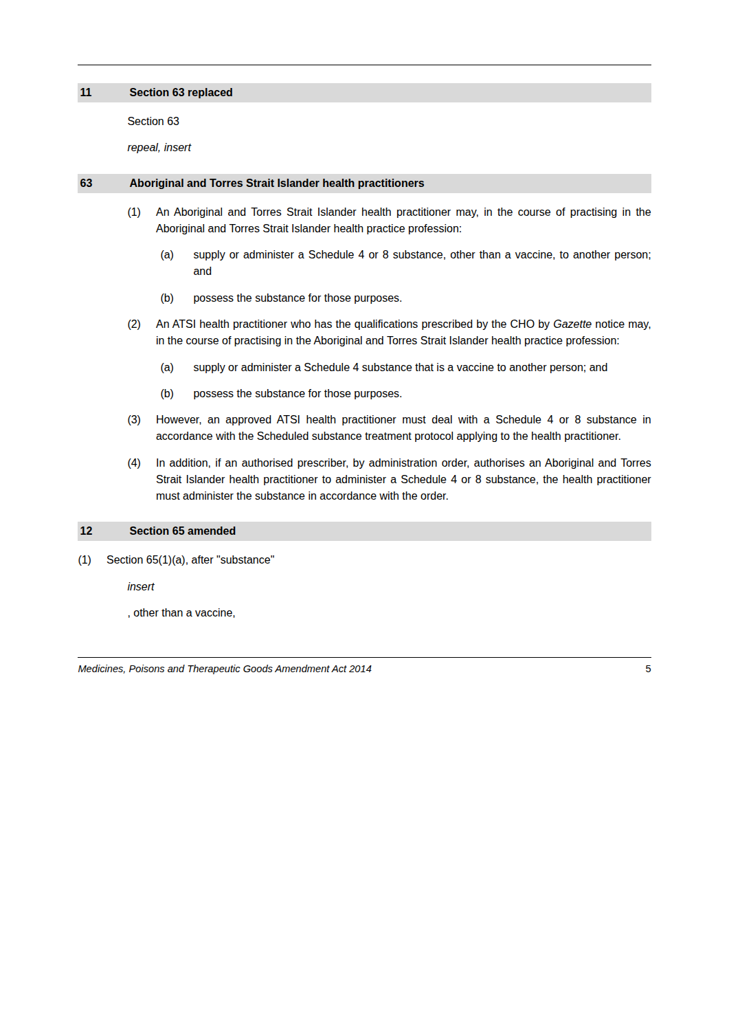11 Section 63 replaced
Section 63
repeal, insert
63 Aboriginal and Torres Strait Islander health practitioners
(1) An Aboriginal and Torres Strait Islander health practitioner may, in the course of practising in the Aboriginal and Torres Strait Islander health practice profession:
(a) supply or administer a Schedule 4 or 8 substance, other than a vaccine, to another person; and
(b) possess the substance for those purposes.
(2) An ATSI health practitioner who has the qualifications prescribed by the CHO by Gazette notice may, in the course of practising in the Aboriginal and Torres Strait Islander health practice profession:
(a) supply or administer a Schedule 4 substance that is a vaccine to another person; and
(b) possess the substance for those purposes.
(3) However, an approved ATSI health practitioner must deal with a Schedule 4 or 8 substance in accordance with the Scheduled substance treatment protocol applying to the health practitioner.
(4) In addition, if an authorised prescriber, by administration order, authorises an Aboriginal and Torres Strait Islander health practitioner to administer a Schedule 4 or 8 substance, the health practitioner must administer the substance in accordance with the order.
12 Section 65 amended
(1) Section 65(1)(a), after "substance"
insert
, other than a vaccine,
Medicines, Poisons and Therapeutic Goods Amendment Act 2014 5